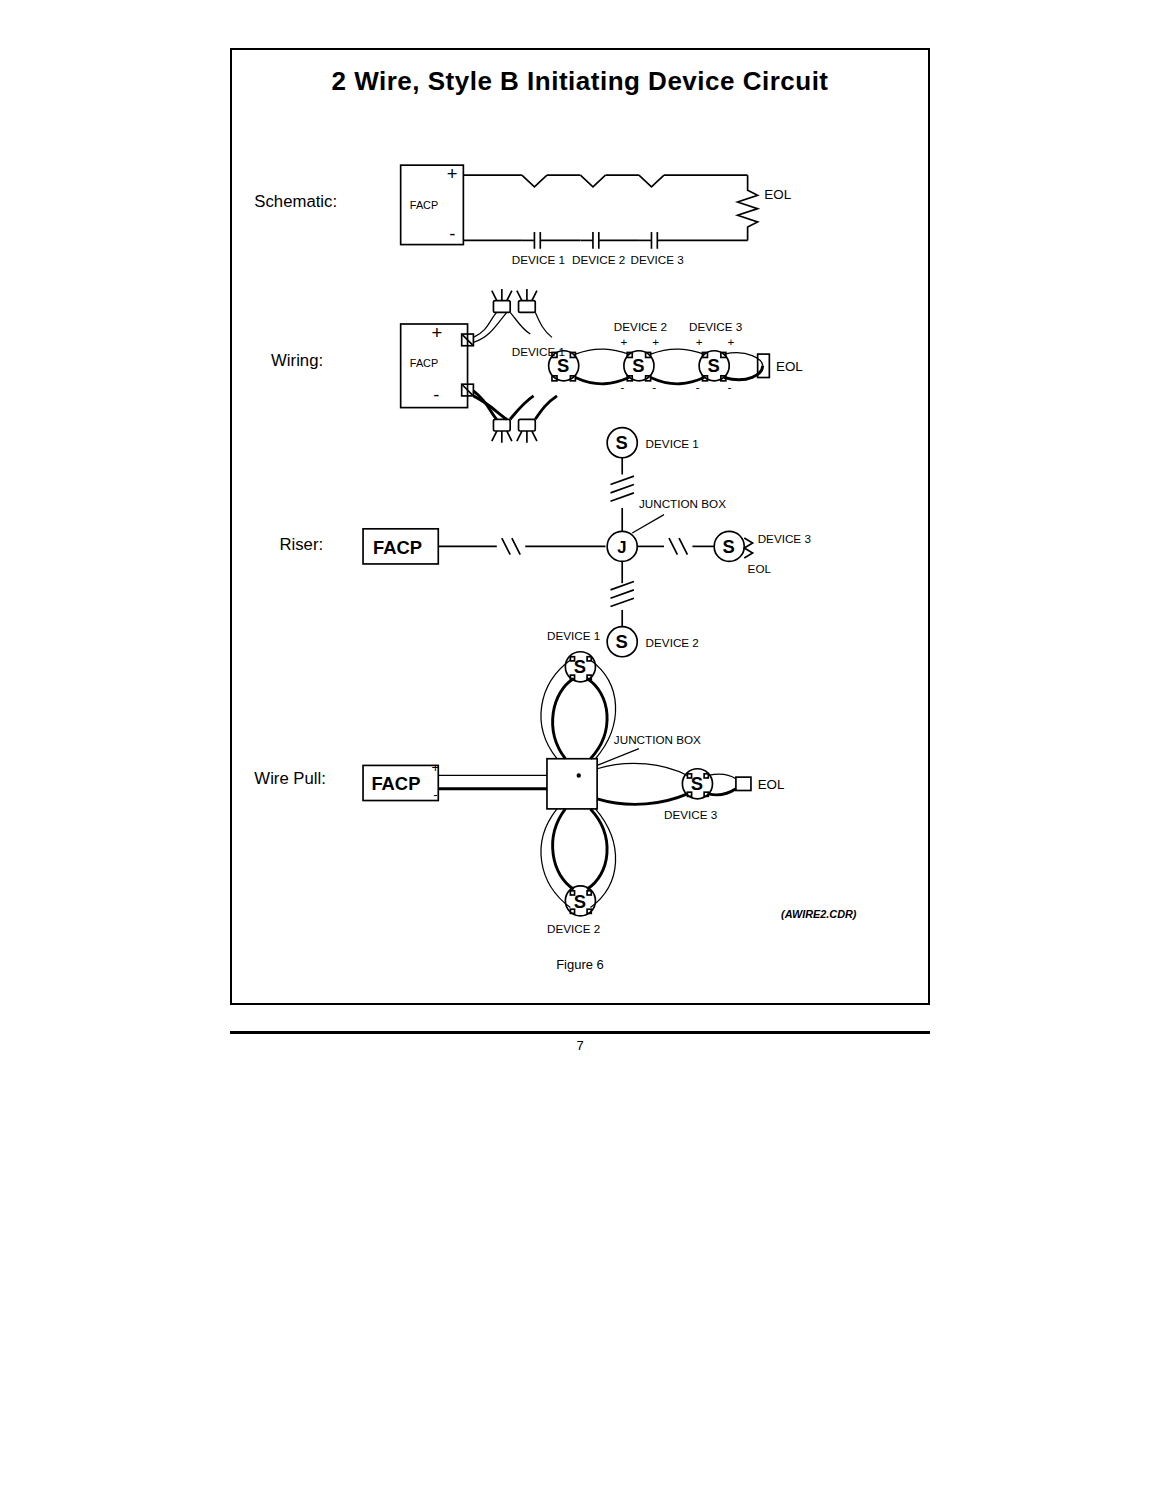2 Wire, Style B Initiating Device Circuit
2 Wire, Style B Initiating Device Circuit Four representations of a two-wire Style B initiating device circuit: schematic, wiring, riser, and wire pull, each showing a FACP connected to Device 1, Device 2, Device 3 and an end-of-line (EOL) resistor. Schematic: FACP + - EOL DEVICE 1 DEVICE 2 DEVICE 3 Wiring: FACP + - S DEVICE 1 S DEVICE 2 + + - - S DEVICE 3 + + - - EOL Riser: FACP J JUNCTION BOX S DEVICE 3 EOL S DEVICE 1 S DEVICE 2 Wire Pull: FACP + - JUNCTION BOX S DEVICE 1 S DEVICE 2 S DEVICE 3 EOL (AWIRE2.CDR)
Figure 6
7